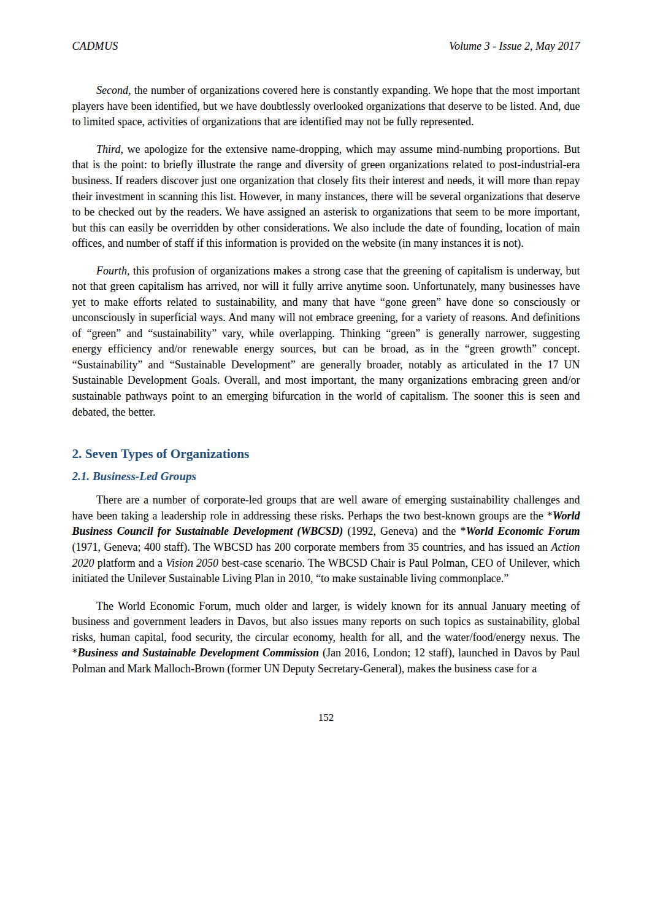CADMUS Volume 3 - Issue 2, May 2017
Second, the number of organizations covered here is constantly expanding. We hope that the most important players have been identified, but we have doubtlessly overlooked organizations that deserve to be listed. And, due to limited space, activities of organizations that are identified may not be fully represented.
Third, we apologize for the extensive name-dropping, which may assume mind-numbing proportions. But that is the point: to briefly illustrate the range and diversity of green organizations related to post-industrial-era business. If readers discover just one organization that closely fits their interest and needs, it will more than repay their investment in scanning this list. However, in many instances, there will be several organizations that deserve to be checked out by the readers. We have assigned an asterisk to organizations that seem to be more important, but this can easily be overridden by other considerations. We also include the date of founding, location of main offices, and number of staff if this information is provided on the website (in many instances it is not).
Fourth, this profusion of organizations makes a strong case that the greening of capitalism is underway, but not that green capitalism has arrived, nor will it fully arrive anytime soon. Unfortunately, many businesses have yet to make efforts related to sustainability, and many that have “gone green” have done so consciously or unconsciously in superficial ways. And many will not embrace greening, for a variety of reasons. And definitions of “green” and “sustainability” vary, while overlapping. Thinking “green” is generally narrower, suggesting energy efficiency and/or renewable energy sources, but can be broad, as in the “green growth” concept. “Sustainability” and “Sustainable Development” are generally broader, notably as articulated in the 17 UN Sustainable Development Goals. Overall, and most important, the many organizations embracing green and/or sustainable pathways point to an emerging bifurcation in the world of capitalism. The sooner this is seen and debated, the better.
2. Seven Types of Organizations
2.1. Business-Led Groups
There are a number of corporate-led groups that are well aware of emerging sustainability challenges and have been taking a leadership role in addressing these risks. Perhaps the two best-known groups are the *World Business Council for Sustainable Development (WBCSD) (1992, Geneva) and the *World Economic Forum (1971, Geneva; 400 staff). The WBCSD has 200 corporate members from 35 countries, and has issued an Action 2020 platform and a Vision 2050 best-case scenario. The WBCSD Chair is Paul Polman, CEO of Unilever, which initiated the Unilever Sustainable Living Plan in 2010, “to make sustainable living commonplace.”
The World Economic Forum, much older and larger, is widely known for its annual January meeting of business and government leaders in Davos, but also issues many reports on such topics as sustainability, global risks, human capital, food security, the circular economy, health for all, and the water/food/energy nexus. The *Business and Sustainable Development Commission (Jan 2016, London; 12 staff), launched in Davos by Paul Polman and Mark Malloch-Brown (former UN Deputy Secretary-General), makes the business case for a
152